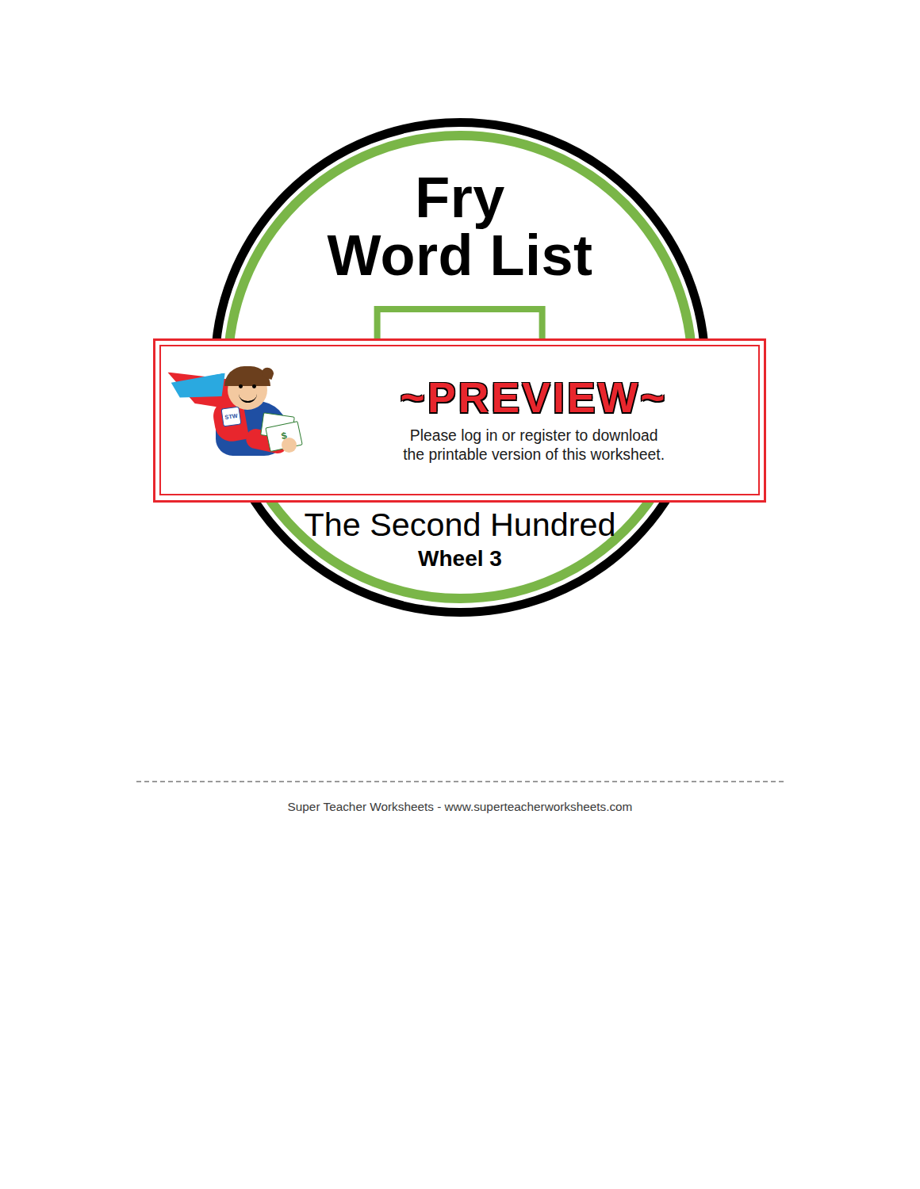Fry
Word List
The Second Hundred Wheel 3
STW
~PREVIEW~
Please log in or register to download
the printable version of this worksheet.
Super Teacher Worksheets - www.superteacherworksheets.com